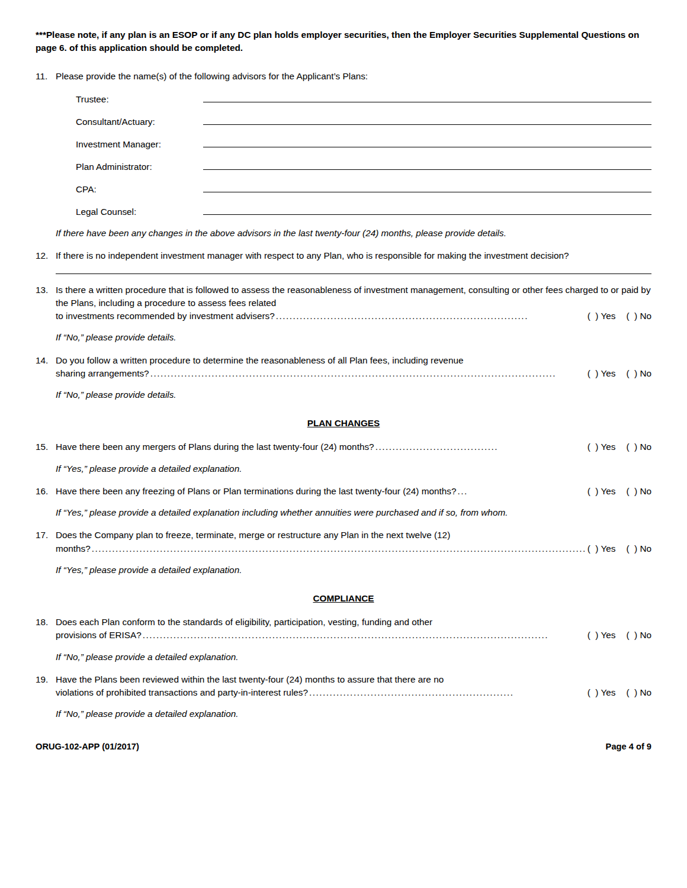***Please note, if any plan is an ESOP or if any DC plan holds employer securities, then the Employer Securities Supplemental Questions on page 6. of this application should be completed.
11. Please provide the name(s) of the following advisors for the Applicant’s Plans:
Trustee:
Consultant/Actuary:
Investment Manager:
Plan Administrator:
CPA:
Legal Counsel:
If there have been any changes in the above advisors in the last twenty-four (24) months, please provide details.
12. If there is no independent investment manager with respect to any Plan, who is responsible for making the investment decision?
13. Is there a written procedure that is followed to assess the reasonableness of investment management, consulting or other fees charged to or paid by the Plans, including a procedure to assess fees related
to investments recommended by investment advisers? .......................................................................... ( ) Yes ( ) No
If “No,” please provide details.
14. Do you follow a written procedure to determine the reasonableness of all Plan fees, including revenue
sharing arrangements? ....................................................................................................................... ( ) Yes ( ) No
If “No,” please provide details.
PLAN CHANGES
15.
Have there been any mergers of Plans during the last twenty-four (24) months? .................................... ( ) Yes ( ) No
If “Yes,” please provide a detailed explanation.
16.
Have there been any freezing of Plans or Plan terminations during the last twenty-four (24) months? ... ( ) Yes ( ) No
If “Yes,” please provide a detailed explanation including whether annuities were purchased and if so, from whom.
17. Does the Company plan to freeze, terminate, merge or restructure any Plan in the next twelve (12)
months? ................................................................................................................................................. ( ) Yes ( ) No
If “Yes,” please provide a detailed explanation.
COMPLIANCE
18. Does each Plan conform to the standards of eligibility, participation, vesting, funding and other
provisions of ERISA? ....................................................................................................................... ( ) Yes ( ) No
If “No,” please provide a detailed explanation.
19. Have the Plans been reviewed within the last twenty-four (24) months to assure that there are no
violations of prohibited transactions and party-in-interest rules? ............................................................ ( ) Yes ( ) No
If “No,” please provide a detailed explanation.
ORUG-102-APP (01/2017)
Page 4 of 9